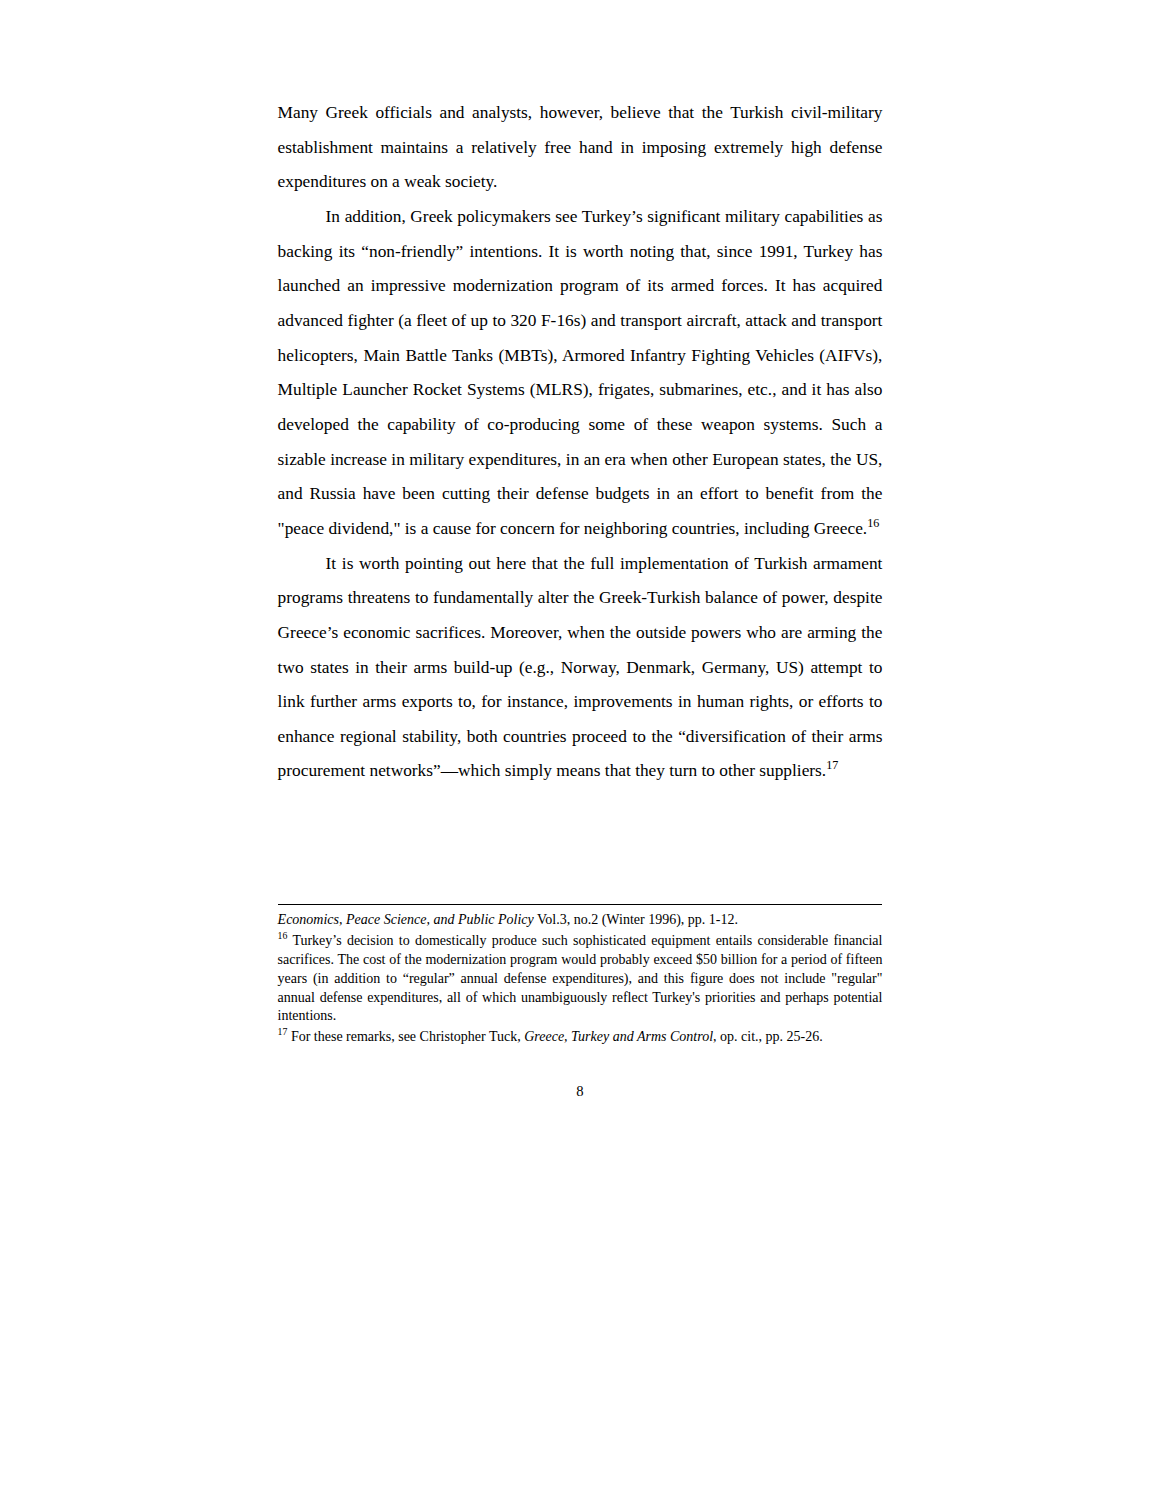Many Greek officials and analysts, however, believe that the Turkish civil-military establishment maintains a relatively free hand in imposing extremely high defense expenditures on a weak society.
In addition, Greek policymakers see Turkey’s significant military capabilities as backing its “non-friendly” intentions. It is worth noting that, since 1991, Turkey has launched an impressive modernization program of its armed forces. It has acquired advanced fighter (a fleet of up to 320 F-16s) and transport aircraft, attack and transport helicopters, Main Battle Tanks (MBTs), Armored Infantry Fighting Vehicles (AIFVs), Multiple Launcher Rocket Systems (MLRS), frigates, submarines, etc., and it has also developed the capability of co-producing some of these weapon systems. Such a sizable increase in military expenditures, in an era when other European states, the US, and Russia have been cutting their defense budgets in an effort to benefit from the "peace dividend," is a cause for concern for neighboring countries, including Greece.16
It is worth pointing out here that the full implementation of Turkish armament programs threatens to fundamentally alter the Greek-Turkish balance of power, despite Greece’s economic sacrifices. Moreover, when the outside powers who are arming the two states in their arms build-up (e.g., Norway, Denmark, Germany, US) attempt to link further arms exports to, for instance, improvements in human rights, or efforts to enhance regional stability, both countries proceed to the “diversification of their arms procurement networks”—which simply means that they turn to other suppliers.17
Economics, Peace Science, and Public Policy Vol.3, no.2 (Winter 1996), pp. 1-12.
16 Turkey’s decision to domestically produce such sophisticated equipment entails considerable financial sacrifices. The cost of the modernization program would probably exceed $50 billion for a period of fifteen years (in addition to “regular” annual defense expenditures), and this figure does not include "regular" annual defense expenditures, all of which unambiguously reflect Turkey's priorities and perhaps potential intentions.
17 For these remarks, see Christopher Tuck, Greece, Turkey and Arms Control, op. cit., pp. 25-26.
8